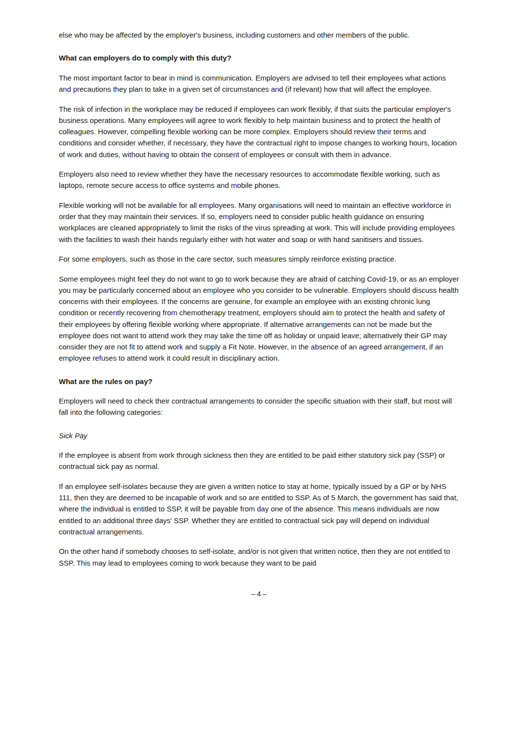else who may be affected by the employer's business, including customers and other members of the public.
What can employers do to comply with this duty?
The most important factor to bear in mind is communication. Employers are advised to tell their employees what actions and precautions they plan to take in a given set of circumstances and (if relevant) how that will affect the employee.
The risk of infection in the workplace may be reduced if employees can work flexibly, if that suits the particular employer's business operations. Many employees will agree to work flexibly to help maintain business and to protect the health of colleagues. However, compelling flexible working can be more complex. Employers should review their terms and conditions and consider whether, if necessary, they have the contractual right to impose changes to working hours, location of work and duties, without having to obtain the consent of employees or consult with them in advance.
Employers also need to review whether they have the necessary resources to accommodate flexible working, such as laptops, remote secure access to office systems and mobile phones.
Flexible working will not be available for all employees. Many organisations will need to maintain an effective workforce in order that they may maintain their services. If so, employers need to consider public health guidance on ensuring workplaces are cleaned appropriately to limit the risks of the virus spreading at work. This will include providing employees with the facilities to wash their hands regularly either with hot water and soap or with hand sanitisers and tissues.
For some employers, such as those in the care sector, such measures simply reinforce existing practice.
Some employees might feel they do not want to go to work because they are afraid of catching Covid-19, or as an employer you may be particularly concerned about an employee who you consider to be vulnerable. Employers should discuss health concerns with their employees. If the concerns are genuine, for example an employee with an existing chronic lung condition or recently recovering from chemotherapy treatment, employers should aim to protect the health and safety of their employees by offering flexible working where appropriate. If alternative arrangements can not be made but the employee does not want to attend work they may take the time off as holiday or unpaid leave; alternatively their GP may consider they are not fit to attend work and supply a Fit Note. However, in the absence of an agreed arrangement, if an employee refuses to attend work it could result in disciplinary action.
What are the rules on pay?
Employers will need to check their contractual arrangements to consider the specific situation with their staff, but most will fall into the following categories:
Sick Pay
If the employee is absent from work through sickness then they are entitled to be paid either statutory sick pay (SSP) or contractual sick pay as normal.
If an employee self-isolates because they are given a written notice to stay at home, typically issued by a GP or by NHS 111, then they are deemed to be incapable of work and so are entitled to SSP. As of 5 March, the government has said that, where the individual is entitled to SSP, it will be payable from day one of the absence. This means individuals are now entitled to an additional three days' SSP. Whether they are entitled to contractual sick pay will depend on individual contractual arrangements.
On the other hand if somebody chooses to self-isolate, and/or is not given that written notice, then they are not entitled to SSP. This may lead to employees coming to work because they want to be paid
– 4 –